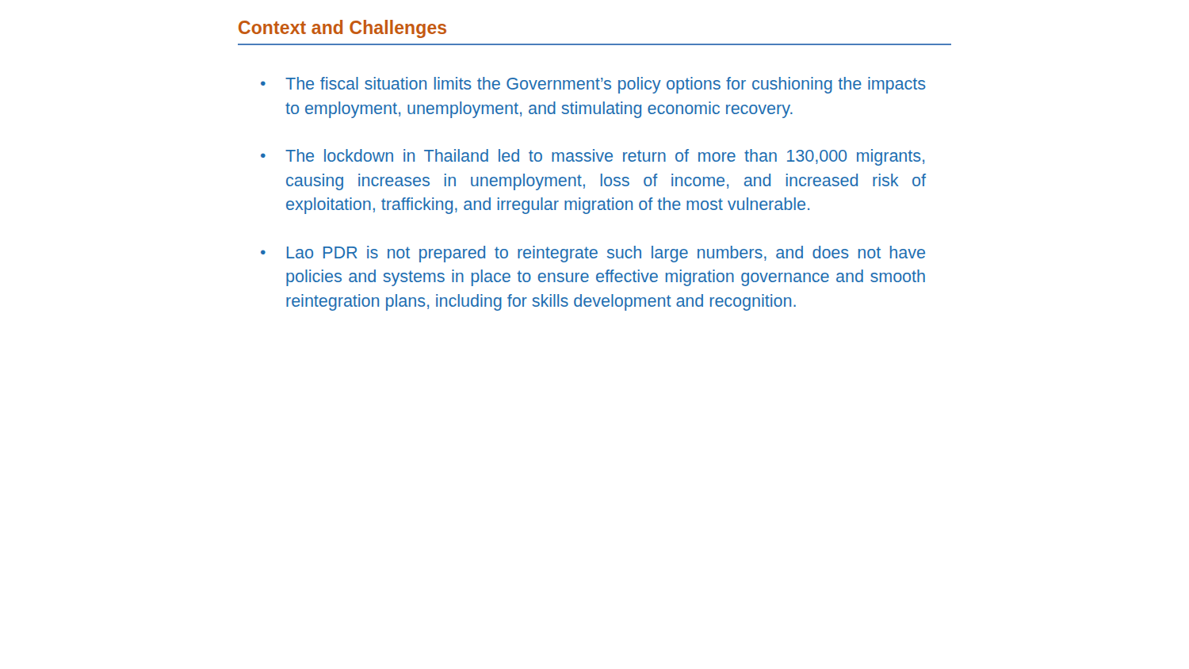Context and Challenges
The fiscal situation limits the Government’s policy options for cushioning the impacts to employment, unemployment, and stimulating economic recovery.
The lockdown in Thailand led to massive return of more than 130,000 migrants, causing increases in unemployment, loss of income, and increased risk of exploitation, trafficking, and irregular migration of the most vulnerable.
Lao PDR is not prepared to reintegrate such large numbers, and does not have policies and systems in place to ensure effective migration governance and smooth reintegration plans, including for skills development and recognition.